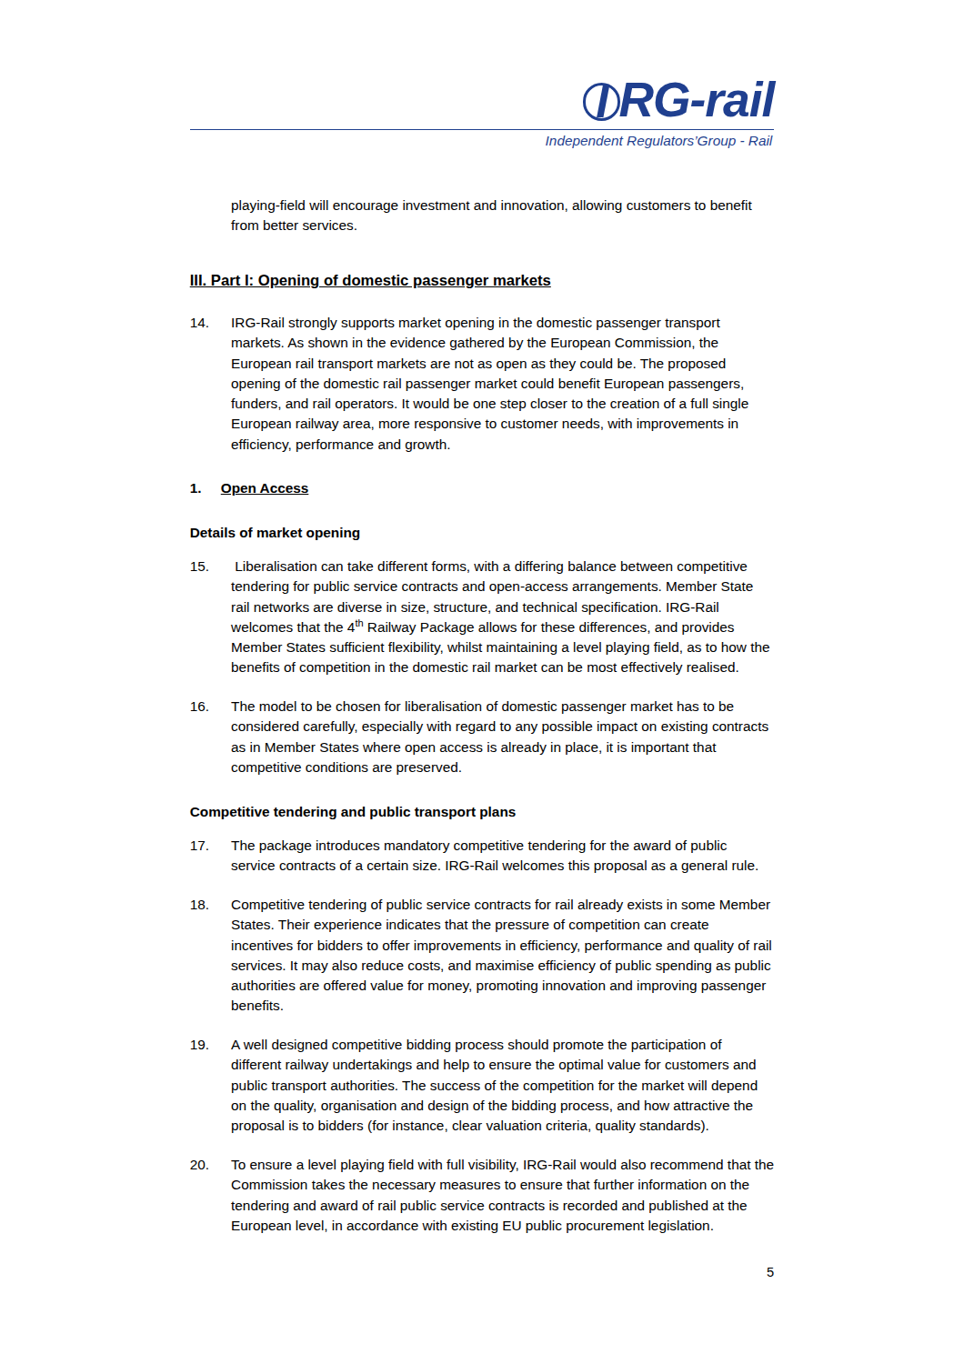IRG-rail
Independent Regulators’Group - Rail
playing-field will encourage investment and innovation, allowing customers to benefit from better services.
III. Part I: Opening of domestic passenger markets
14. IRG-Rail strongly supports market opening in the domestic passenger transport markets. As shown in the evidence gathered by the European Commission, the European rail transport markets are not as open as they could be. The proposed opening of the domestic rail passenger market could benefit European passengers, funders, and rail operators. It would be one step closer to the creation of a full single European railway area, more responsive to customer needs, with improvements in efficiency, performance and growth.
1. Open Access
Details of market opening
15. Liberalisation can take different forms, with a differing balance between competitive tendering for public service contracts and open-access arrangements. Member State rail networks are diverse in size, structure, and technical specification. IRG-Rail welcomes that the 4th Railway Package allows for these differences, and provides Member States sufficient flexibility, whilst maintaining a level playing field, as to how the benefits of competition in the domestic rail market can be most effectively realised.
16. The model to be chosen for liberalisation of domestic passenger market has to be considered carefully, especially with regard to any possible impact on existing contracts as in Member States where open access is already in place, it is important that competitive conditions are preserved.
Competitive tendering and public transport plans
17. The package introduces mandatory competitive tendering for the award of public service contracts of a certain size. IRG-Rail welcomes this proposal as a general rule.
18. Competitive tendering of public service contracts for rail already exists in some Member States. Their experience indicates that the pressure of competition can create incentives for bidders to offer improvements in efficiency, performance and quality of rail services. It may also reduce costs, and maximise efficiency of public spending as public authorities are offered value for money, promoting innovation and improving passenger benefits.
19. A well designed competitive bidding process should promote the participation of different railway undertakings and help to ensure the optimal value for customers and public transport authorities. The success of the competition for the market will depend on the quality, organisation and design of the bidding process, and how attractive the proposal is to bidders (for instance, clear valuation criteria, quality standards).
20. To ensure a level playing field with full visibility, IRG-Rail would also recommend that the Commission takes the necessary measures to ensure that further information on the tendering and award of rail public service contracts is recorded and published at the European level, in accordance with existing EU public procurement legislation.
5